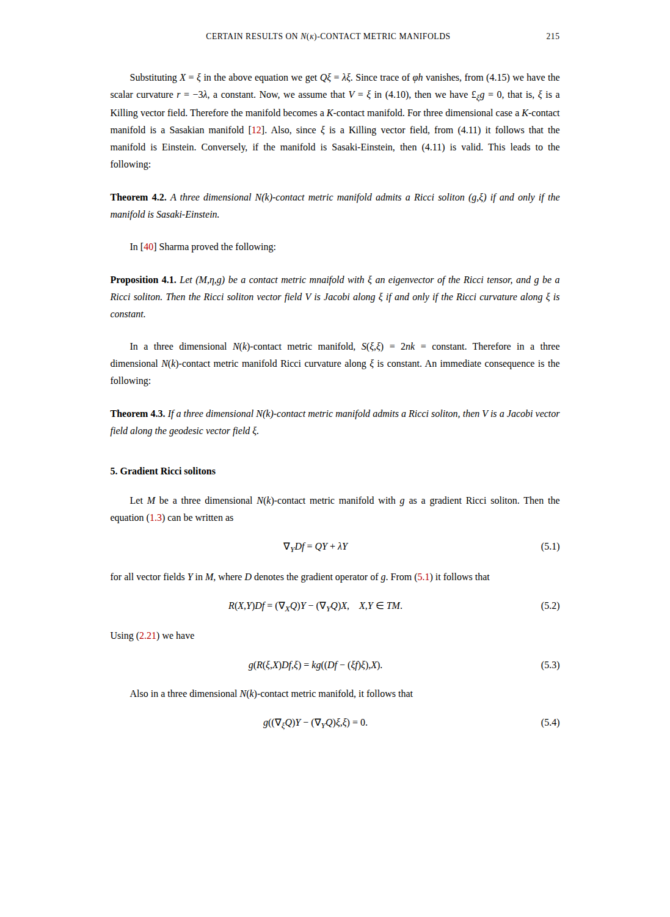CERTAIN RESULTS ON N(k)-CONTACT METRIC MANIFOLDS 215
Substituting X = ξ in the above equation we get Qξ = λξ. Since trace of φh vanishes, from (4.15) we have the scalar curvature r = −3λ, a constant. Now, we assume that V = ξ in (4.10), then we have £ξg = 0, that is, ξ is a Killing vector field. Therefore the manifold becomes a K-contact manifold. For three dimensional case a K-contact manifold is a Sasakian manifold [12]. Also, since ξ is a Killing vector field, from (4.11) it follows that the manifold is Einstein. Conversely, if the manifold is Sasaki-Einstein, then (4.11) is valid. This leads to the following:
Theorem 4.2. A three dimensional N(k)-contact metric manifold admits a Ricci soliton (g,ξ) if and only if the manifold is Sasaki-Einstein.
In [40] Sharma proved the following:
Proposition 4.1. Let (M,η,g) be a contact metric mnaifold with ξ an eigenvector of the Ricci tensor, and g be a Ricci soliton. Then the Ricci soliton vector field V is Jacobi along ξ if and only if the Ricci curvature along ξ is constant.
In a three dimensional N(k)-contact metric manifold, S(ξ,ξ) = 2nk = constant. Therefore in a three dimensional N(k)-contact metric manifold Ricci curvature along ξ is constant. An immediate consequence is the following:
Theorem 4.3. If a three dimensional N(k)-contact metric manifold admits a Ricci soliton, then V is a Jacobi vector field along the geodesic vector field ξ.
5. Gradient Ricci solitons
Let M be a three dimensional N(k)-contact metric manifold with g as a gradient Ricci soliton. Then the equation (1.3) can be written as
∇YDf = QY + λY (5.1)
for all vector fields Y in M, where D denotes the gradient operator of g. From (5.1) it follows that
R(X,Y)Df = (∇XQ)Y − (∇YQ)X, X,Y ∈ TM. (5.2)
Using (2.21) we have
g(R(ξ,X)Df,ξ) = kg((Df − (ξf)ξ),X). (5.3)
Also in a three dimensional N(k)-contact metric manifold, it follows that
g((∇ξQ)Y − (∇YQ)ξ,ξ) = 0. (5.4)